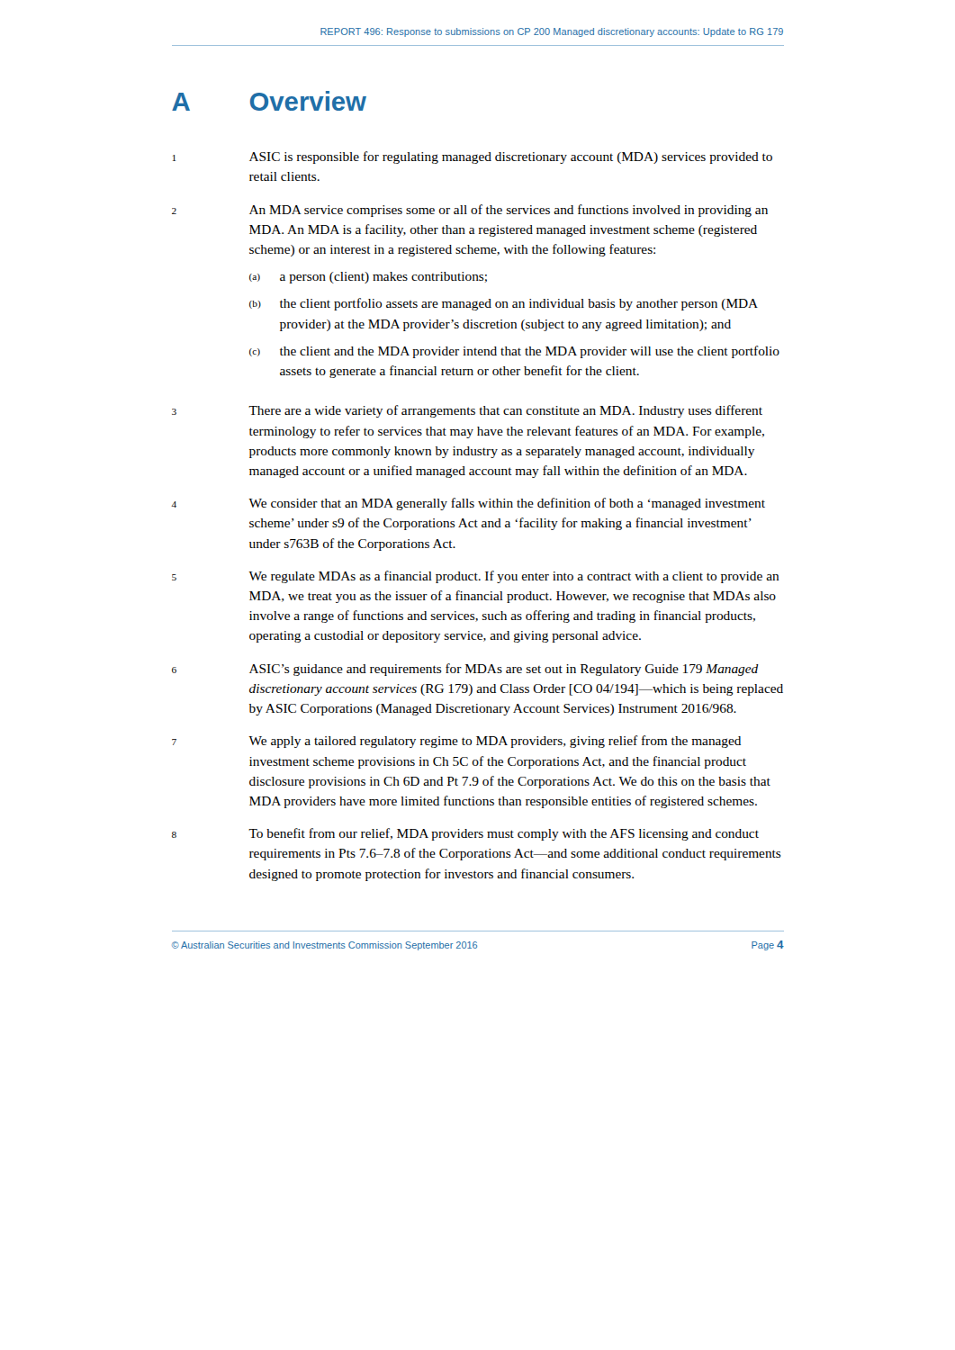REPORT 496: Response to submissions on CP 200 Managed discretionary accounts: Update to RG 179
AOverview
1
ASIC is responsible for regulating managed discretionary account (MDA) services provided to retail clients.
2
An MDA service comprises some or all of the services and functions involved in providing an MDA. An MDA is a facility, other than a registered managed investment scheme (registered scheme) or an interest in a registered scheme, with the following features:
(a) a person (client) makes contributions;
(b) the client portfolio assets are managed on an individual basis by another person (MDA provider) at the MDA provider’s discretion (subject to any agreed limitation); and
(c) the client and the MDA provider intend that the MDA provider will use the client portfolio assets to generate a financial return or other benefit for the client.
3
There are a wide variety of arrangements that can constitute an MDA. Industry uses different terminology to refer to services that may have the relevant features of an MDA. For example, products more commonly known by industry as a separately managed account, individually managed account or a unified managed account may fall within the definition of an MDA.
4
We consider that an MDA generally falls within the definition of both a ‘managed investment scheme’ under s9 of the Corporations Act and a ‘facility for making a financial investment’ under s763B of the Corporations Act.
5
We regulate MDAs as a financial product. If you enter into a contract with a client to provide an MDA, we treat you as the issuer of a financial product. However, we recognise that MDAs also involve a range of functions and services, such as offering and trading in financial products, operating a custodial or depository service, and giving personal advice.
6
ASIC’s guidance and requirements for MDAs are set out in Regulatory Guide 179 Managed discretionary account services (RG 179) and Class Order [CO 04/194]—which is being replaced by ASIC Corporations (Managed Discretionary Account Services) Instrument 2016/968.
7
We apply a tailored regulatory regime to MDA providers, giving relief from the managed investment scheme provisions in Ch 5C of the Corporations Act, and the financial product disclosure provisions in Ch 6D and Pt 7.9 of the Corporations Act. We do this on the basis that MDA providers have more limited functions than responsible entities of registered schemes.
8
To benefit from our relief, MDA providers must comply with the AFS licensing and conduct requirements in Pts 7.6–7.8 of the Corporations Act—and some additional conduct requirements designed to promote protection for investors and financial consumers.
© Australian Securities and Investments Commission September 2016
Page 4